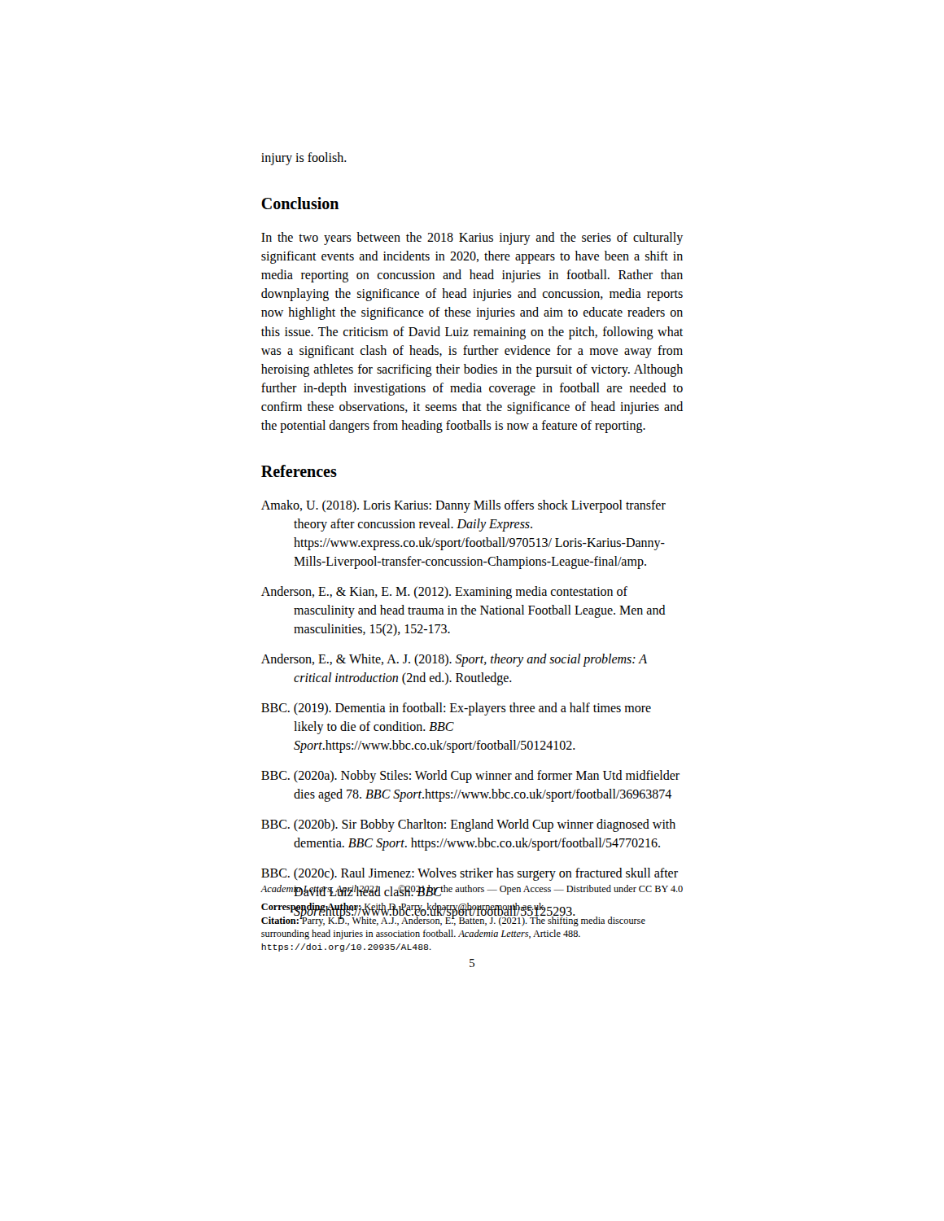injury is foolish.
Conclusion
In the two years between the 2018 Karius injury and the series of culturally significant events and incidents in 2020, there appears to have been a shift in media reporting on concussion and head injuries in football. Rather than downplaying the significance of head injuries and concussion, media reports now highlight the significance of these injuries and aim to educate readers on this issue. The criticism of David Luiz remaining on the pitch, following what was a significant clash of heads, is further evidence for a move away from heroising athletes for sacrificing their bodies in the pursuit of victory. Although further in-depth investigations of media coverage in football are needed to confirm these observations, it seems that the significance of head injuries and the potential dangers from heading footballs is now a feature of reporting.
References
Amako, U. (2018). Loris Karius: Danny Mills offers shock Liverpool transfer theory after concussion reveal. Daily Express. https://www.express.co.uk/sport/football/970513/ Loris-Karius-Danny-Mills-Liverpool-transfer-concussion-Champions-League-final/amp.
Anderson, E., & Kian, E. M. (2012). Examining media contestation of masculinity and head trauma in the National Football League. Men and masculinities, 15(2), 152-173.
Anderson, E., & White, A. J. (2018). Sport, theory and social problems: A critical introduction (2nd ed.). Routledge.
BBC. (2019). Dementia in football: Ex-players three and a half times more likely to die of condition. BBC Sport.https://www.bbc.co.uk/sport/football/50124102.
BBC. (2020a). Nobby Stiles: World Cup winner and former Man Utd midfielder dies aged 78. BBC Sport.https://www.bbc.co.uk/sport/football/36963874
BBC. (2020b). Sir Bobby Charlton: England World Cup winner diagnosed with dementia. BBC Sport. https://www.bbc.co.uk/sport/football/54770216.
BBC. (2020c). Raul Jimenez: Wolves striker has surgery on fractured skull after David Luiz head clash. BBC Sport.https://www.bbc.co.uk/sport/football/55125293.
Academia Letters, April 2021 ©2021 by the authors — Open Access — Distributed under CC BY 4.0
Corresponding Author: Keith D. Parry, kdparry@bournemouth.ac.uk
Citation: Parry, K.D., White, A.J., Anderson, E., Batten, J. (2021). The shifting media discourse surrounding head injuries in association football. Academia Letters, Article 488. https://doi.org/10.20935/AL488.
5